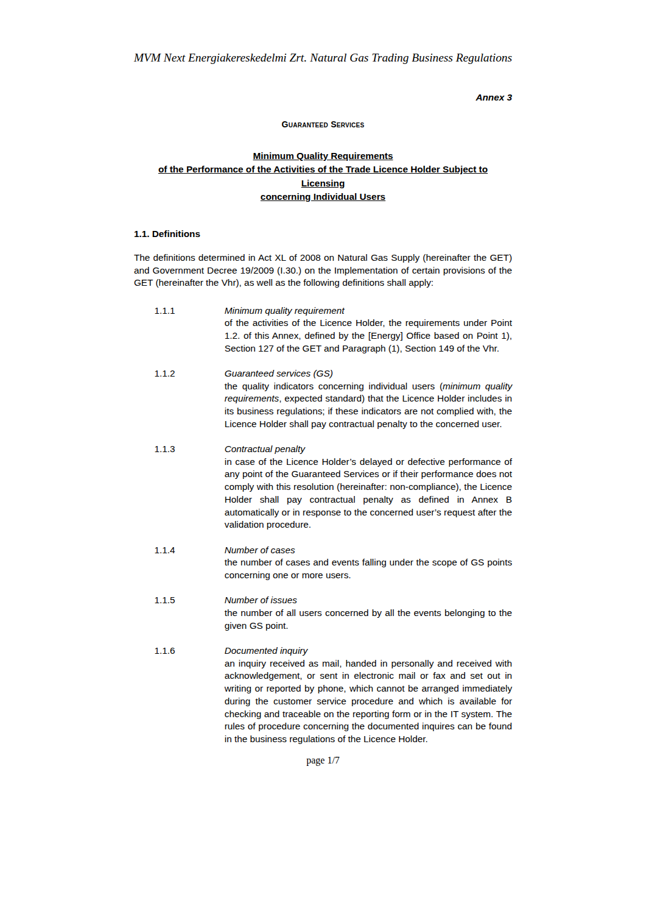MVM Next Energiakereskedelmi Zrt.
Natural Gas Trading Business Regulations
Annex 3
Guaranteed Services
Minimum Quality Requirements
of the Performance of the Activities of the Trade Licence Holder Subject to Licensing
concerning Individual Users
1.1. Definitions
The definitions determined in Act XL of 2008 on Natural Gas Supply (hereinafter the GET) and Government Decree 19/2009 (I.30.) on the Implementation of certain provisions of the GET (hereinafter the Vhr), as well as the following definitions shall apply:
1.1.1 Minimum quality requirement of the activities of the Licence Holder, the requirements under Point 1.2. of this Annex, defined by the [Energy] Office based on Point 1), Section 127 of the GET and Paragraph (1), Section 149 of the Vhr.
1.1.2 Guaranteed services (GS) the quality indicators concerning individual users (minimum quality requirements, expected standard) that the Licence Holder includes in its business regulations; if these indicators are not complied with, the Licence Holder shall pay contractual penalty to the concerned user.
1.1.3 Contractual penalty in case of the Licence Holder’s delayed or defective performance of any point of the Guaranteed Services or if their performance does not comply with this resolution (hereinafter: non-compliance), the Licence Holder shall pay contractual penalty as defined in Annex B automatically or in response to the concerned user’s request after the validation procedure.
1.1.4 Number of cases the number of cases and events falling under the scope of GS points concerning one or more users.
1.1.5 Number of issues the number of all users concerned by all the events belonging to the given GS point.
1.1.6 Documented inquiry an inquiry received as mail, handed in personally and received with acknowledgement, or sent in electronic mail or fax and set out in writing or reported by phone, which cannot be arranged immediately during the customer service procedure and which is available for checking and traceable on the reporting form or in the IT system. The rules of procedure concerning the documented inquires can be found in the business regulations of the Licence Holder.
page 1/7